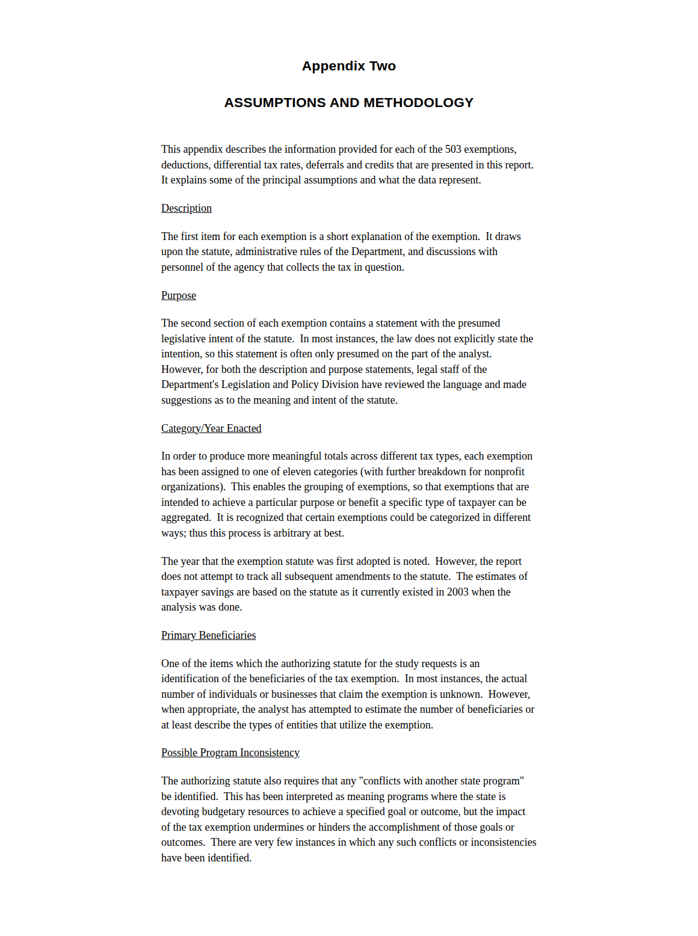Appendix Two
ASSUMPTIONS AND METHODOLOGY
This appendix describes the information provided for each of the 503 exemptions, deductions, differential tax rates, deferrals and credits that are presented in this report. It explains some of the principal assumptions and what the data represent.
Description
The first item for each exemption is a short explanation of the exemption. It draws upon the statute, administrative rules of the Department, and discussions with personnel of the agency that collects the tax in question.
Purpose
The second section of each exemption contains a statement with the presumed legislative intent of the statute. In most instances, the law does not explicitly state the intention, so this statement is often only presumed on the part of the analyst. However, for both the description and purpose statements, legal staff of the Department's Legislation and Policy Division have reviewed the language and made suggestions as to the meaning and intent of the statute.
Category/Year Enacted
In order to produce more meaningful totals across different tax types, each exemption has been assigned to one of eleven categories (with further breakdown for nonprofit organizations). This enables the grouping of exemptions, so that exemptions that are intended to achieve a particular purpose or benefit a specific type of taxpayer can be aggregated. It is recognized that certain exemptions could be categorized in different ways; thus this process is arbitrary at best.
The year that the exemption statute was first adopted is noted. However, the report does not attempt to track all subsequent amendments to the statute. The estimates of taxpayer savings are based on the statute as it currently existed in 2003 when the analysis was done.
Primary Beneficiaries
One of the items which the authorizing statute for the study requests is an identification of the beneficiaries of the tax exemption. In most instances, the actual number of individuals or businesses that claim the exemption is unknown. However, when appropriate, the analyst has attempted to estimate the number of beneficiaries or at least describe the types of entities that utilize the exemption.
Possible Program Inconsistency
The authorizing statute also requires that any "conflicts with another state program" be identified. This has been interpreted as meaning programs where the state is devoting budgetary resources to achieve a specified goal or outcome, but the impact of the tax exemption undermines or hinders the accomplishment of those goals or outcomes. There are very few instances in which any such conflicts or inconsistencies have been identified.